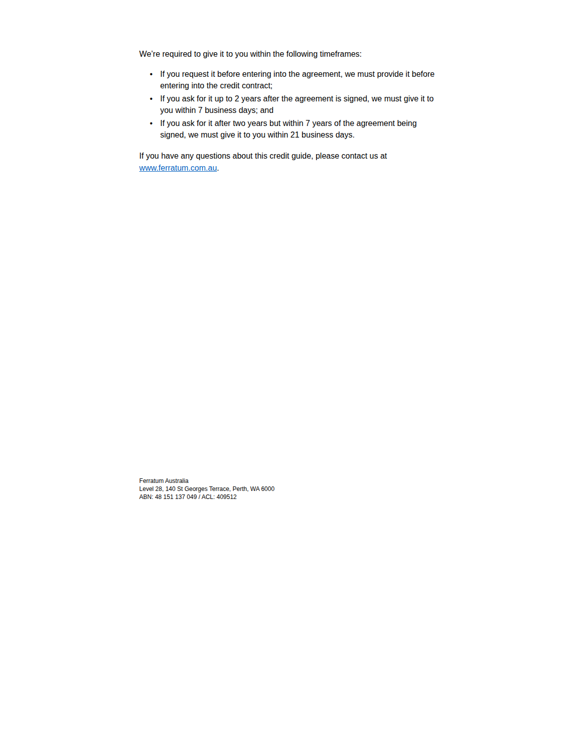We’re required to give it to you within the following timeframes:
If you request it before entering into the agreement, we must provide it before entering into the credit contract;
If you ask for it up to 2 years after the agreement is signed, we must give it to you within 7 business days; and
If you ask for it after two years but within 7 years of the agreement being signed, we must give it to you within 21 business days.
If you have any questions about this credit guide, please contact us at www.ferratum.com.au.
Ferratum Australia
Level 28, 140 St Georges Terrace, Perth, WA 6000
ABN: 48 151 137 049 / ACL: 409512